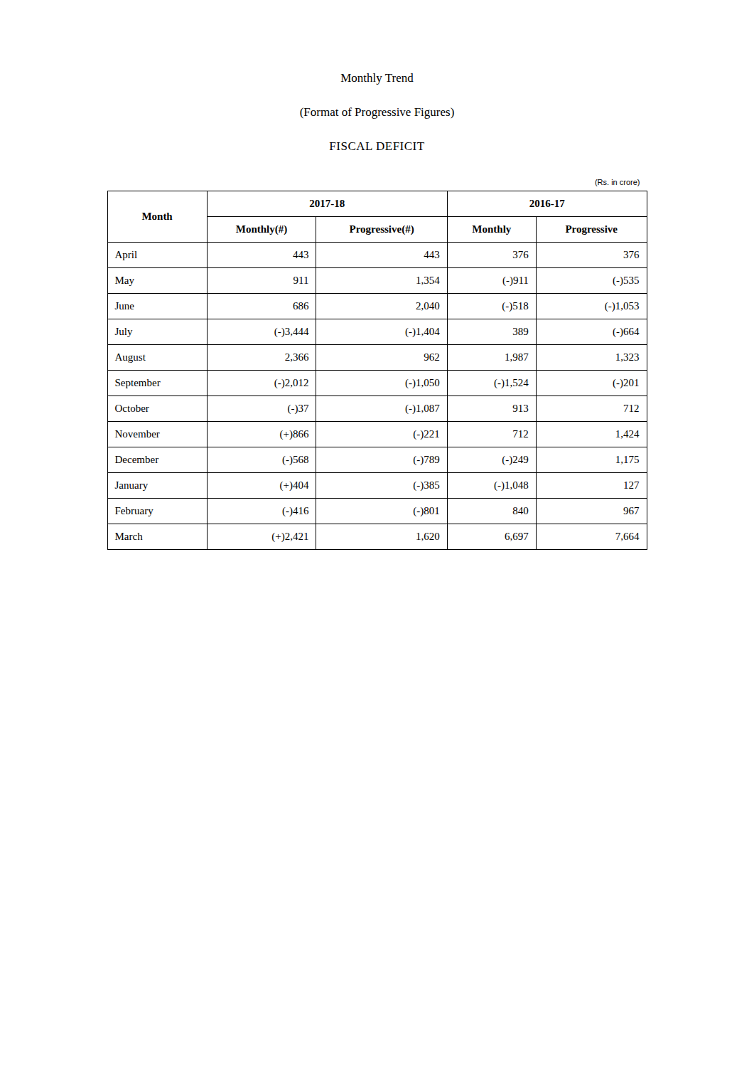Monthly Trend
(Format of Progressive Figures)
FISCAL DEFICIT
(Rs. in crore)
| Month | 2017-18 | 2016-17 |
| --- | --- | --- |
| Monthly(#) | Progressive(#) | Monthly | Progressive |
| April | 443 | 443 | 376 | 376 |
| May | 911 | 1,354 | (-)911 | (-)535 |
| June | 686 | 2,040 | (-)518 | (-)1,053 |
| July | (-)3,444 | (-)1,404 | 389 | (-)664 |
| August | 2,366 | 962 | 1,987 | 1,323 |
| September | (-)2,012 | (-)1,050 | (-)1,524 | (-)201 |
| October | (-)37 | (-)1,087 | 913 | 712 |
| November | (+)866 | (-)221 | 712 | 1,424 |
| December | (-)568 | (-)789 | (-)249 | 1,175 |
| January | (+)404 | (-)385 | (-)1,048 | 127 |
| February | (-)416 | (-)801 | 840 | 967 |
| March | (+)2,421 | 1,620 | 6,697 | 7,664 |